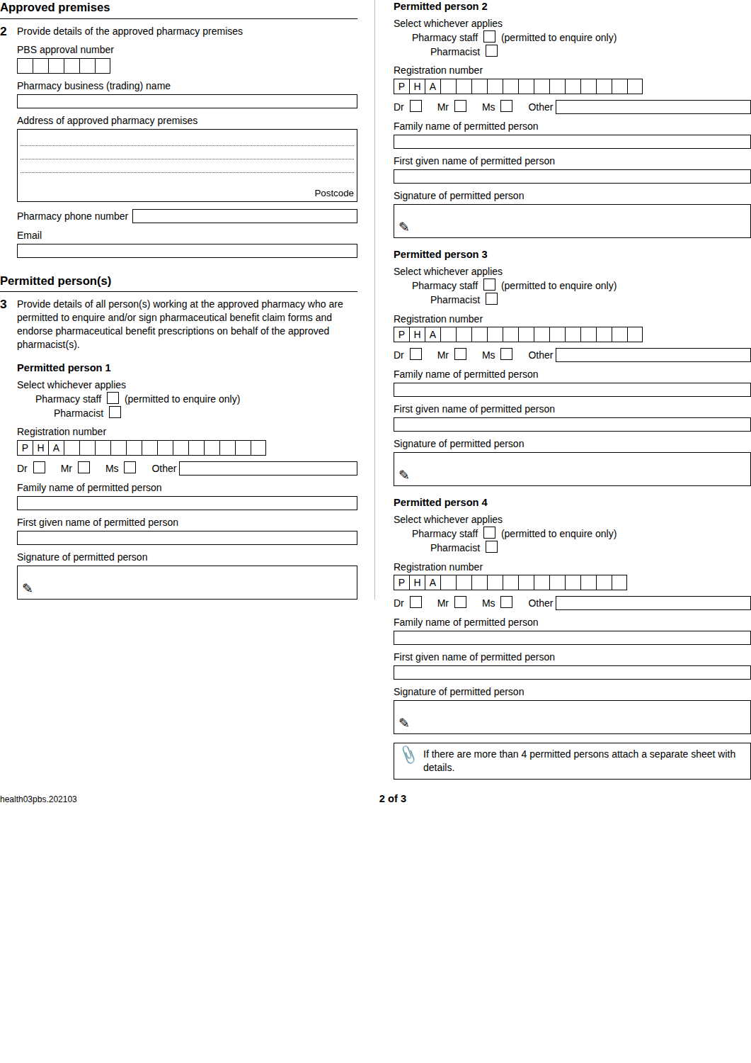Approved premises
2
Provide details of the approved pharmacy premises
PBS approval number
Pharmacy business (trading) name Address of approved pharmacy premises
Postcode
Pharmacy phone number
Email
Permitted person(s)
3
Provide details of all person(s) working at the approved pharmacy who are permitted to enquire and/or sign pharmaceutical benefit claim forms and endorse pharmaceutical benefit prescriptions on behalf of the approved pharmacist(s).
Permitted person 1
Select whichever applies
Pharmacy staff (permitted to enquire only)
Pharmacist
Registration number
Dr Mr Ms Other
Family name of permitted person First given name of permitted person Signature of permitted person
✎
Permitted person 2
Select whichever applies
Pharmacy staff (permitted to enquire only)
Pharmacist
Registration number
Dr Mr Ms Other
Family name of permitted person First given name of permitted person Signature of permitted person
✎
Permitted person 3
Select whichever applies
Pharmacy staff (permitted to enquire only)
Pharmacist
Registration number
Dr Mr Ms Other
Family name of permitted person First given name of permitted person Signature of permitted person
✎
Permitted person 4
Select whichever applies
Pharmacy staff (permitted to enquire only)
Pharmacist
Registration number
Dr Mr Ms Other
Family name of permitted person First given name of permitted person Signature of permitted person
✎
📎
If there are more than 4 permitted persons attach a separate sheet with details.
health03pbs.202103
2 of 3